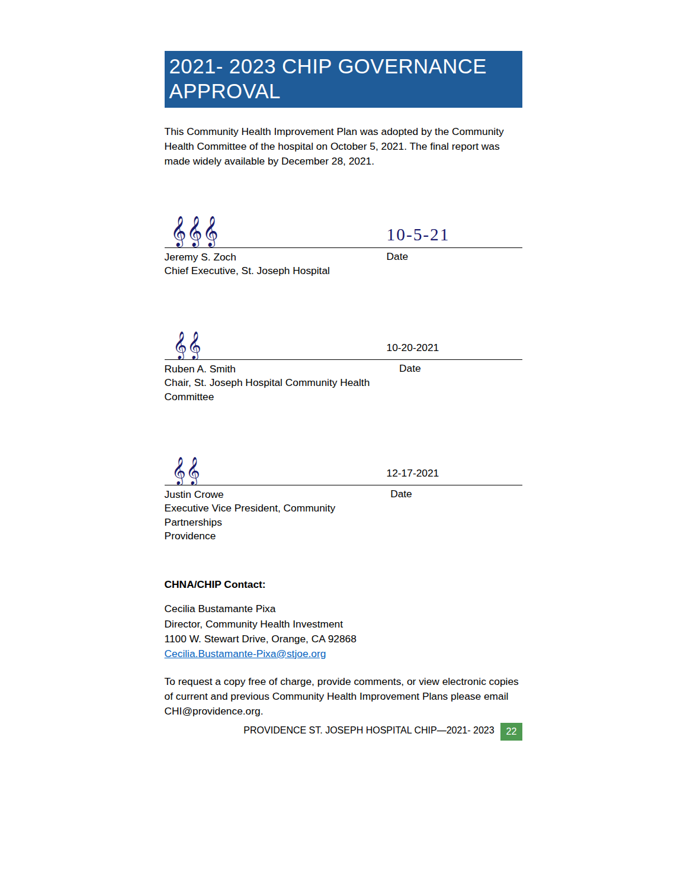2021- 2023 CHIP GOVERNANCE APPROVAL
This Community Health Improvement Plan was adopted by the Community Health Committee of the hospital on October 5, 2021. The final report was made widely available by December 28, 2021.
𝄞𝄞𝄞 10-5-21
Jeremy S. Zoch
Chief Executive, St. Joseph Hospital
Date
𝄞𝄞 10-20-2021
Ruben A. Smith
Chair, St. Joseph Hospital Community Health Committee
Date
𝄞𝄞 12-17-2021
Justin Crowe
Executive Vice President, Community Partnerships
Providence
Date
CHNA/CHIP Contact:
Cecilia Bustamante Pixa
Director, Community Health Investment
1100 W. Stewart Drive, Orange, CA 92868
Cecilia.Bustamante-Pixa@stjoe.org
To request a copy free of charge, provide comments, or view electronic copies of current and previous Community Health Improvement Plans please email CHI@providence.org.
PROVIDENCE ST. JOSEPH HOSPITAL CHIP—2021- 2023
22